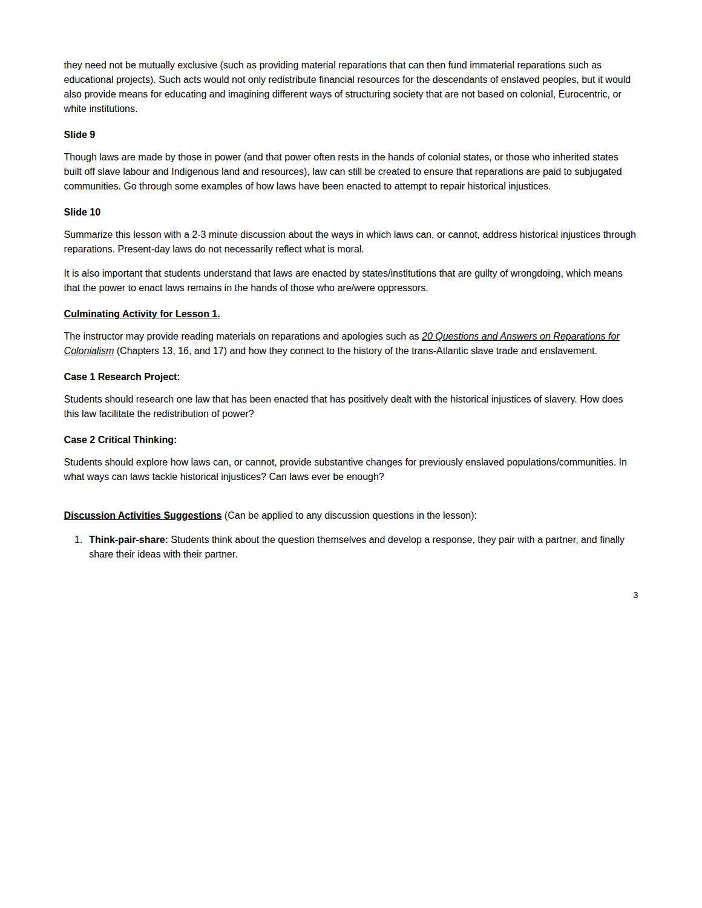they need not be mutually exclusive (such as providing material reparations that can then fund immaterial reparations such as educational projects). Such acts would not only redistribute financial resources for the descendants of enslaved peoples, but it would also provide means for educating and imagining different ways of structuring society that are not based on colonial, Eurocentric, or white institutions.
Slide 9
Though laws are made by those in power (and that power often rests in the hands of colonial states, or those who inherited states built off slave labour and Indigenous land and resources), law can still be created to ensure that reparations are paid to subjugated communities. Go through some examples of how laws have been enacted to attempt to repair historical injustices.
Slide 10
Summarize this lesson with a 2-3 minute discussion about the ways in which laws can, or cannot, address historical injustices through reparations. Present-day laws do not necessarily reflect what is moral.
It is also important that students understand that laws are enacted by states/institutions that are guilty of wrongdoing, which means that the power to enact laws remains in the hands of those who are/were oppressors.
Culminating Activity for Lesson 1.
The instructor may provide reading materials on reparations and apologies such as 20 Questions and Answers on Reparations for Colonialism (Chapters 13, 16, and 17) and how they connect to the history of the trans-Atlantic slave trade and enslavement.
Case 1 Research Project:
Students should research one law that has been enacted that has positively dealt with the historical injustices of slavery. How does this law facilitate the redistribution of power?
Case 2 Critical Thinking:
Students should explore how laws can, or cannot, provide substantive changes for previously enslaved populations/communities. In what ways can laws tackle historical injustices? Can laws ever be enough?
Discussion Activities Suggestions (Can be applied to any discussion questions in the lesson):
Think-pair-share: Students think about the question themselves and develop a response, they pair with a partner, and finally share their ideas with their partner.
3